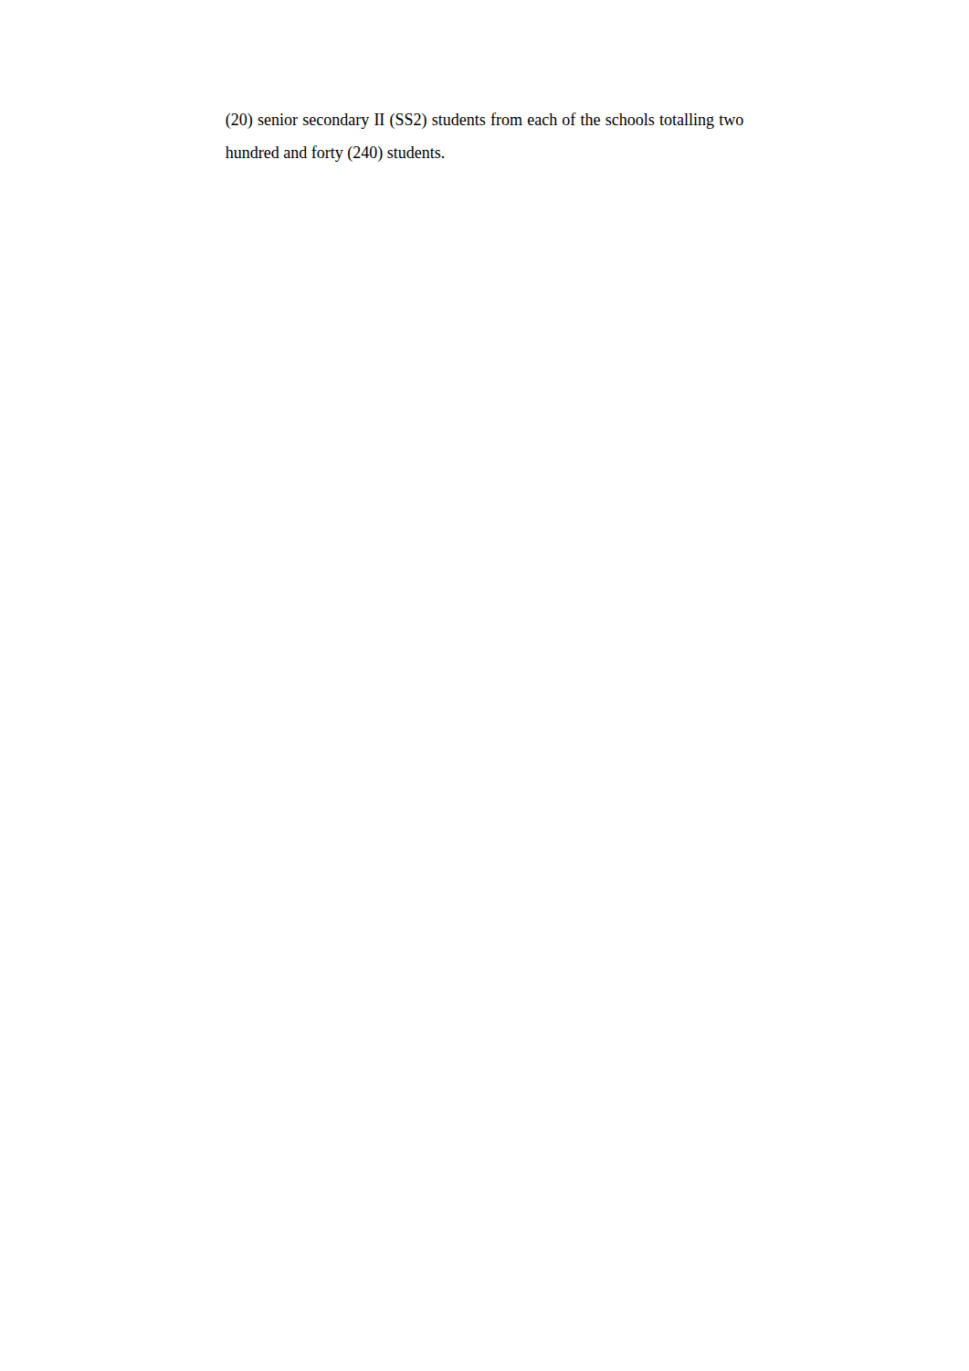(20) senior secondary II (SS2) students from each of the schools totalling two hundred and forty (240) students.